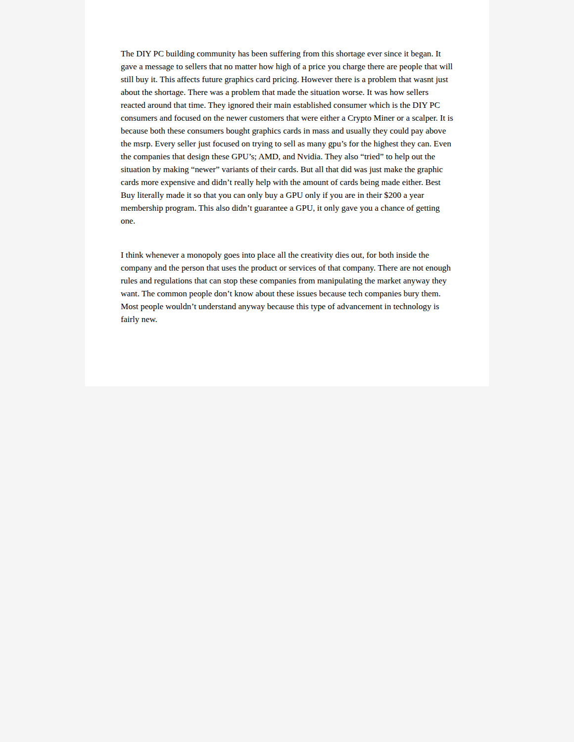The DIY PC building community has been suffering from this shortage ever since it began. It gave a message to sellers that no matter how high of a price you charge there are people that will still buy it. This affects future graphics card pricing. However there is a problem that wasnt just about the shortage. There was a problem that made the situation worse. It was how sellers reacted around that time. They ignored their main established consumer which is the DIY PC consumers and focused on the newer customers that were either a Crypto Miner or a scalper. It is because both these consumers bought graphics cards in mass and usually they could pay above the msrp. Every seller just focused on trying to sell as many gpu’s for the highest they can. Even the companies that design these GPU’s; AMD, and Nvidia. They also “tried” to help out the situation by making “newer” variants of their cards. But all that did was just make the graphic cards more expensive and didn’t really help with the amount of cards being made either. Best Buy literally made it so that you can only buy a GPU only if you are in their $200 a year membership program. This also didn’t guarantee a GPU, it only gave you a chance of getting one.
I think whenever a monopoly goes into place all the creativity dies out, for both inside the company and the person that uses the product or services of that company. There are not enough rules and regulations that can stop these companies from manipulating the market anyway they want. The common people don’t know about these issues because tech companies bury them. Most people wouldn’t understand anyway because this type of advancement in technology is fairly new.